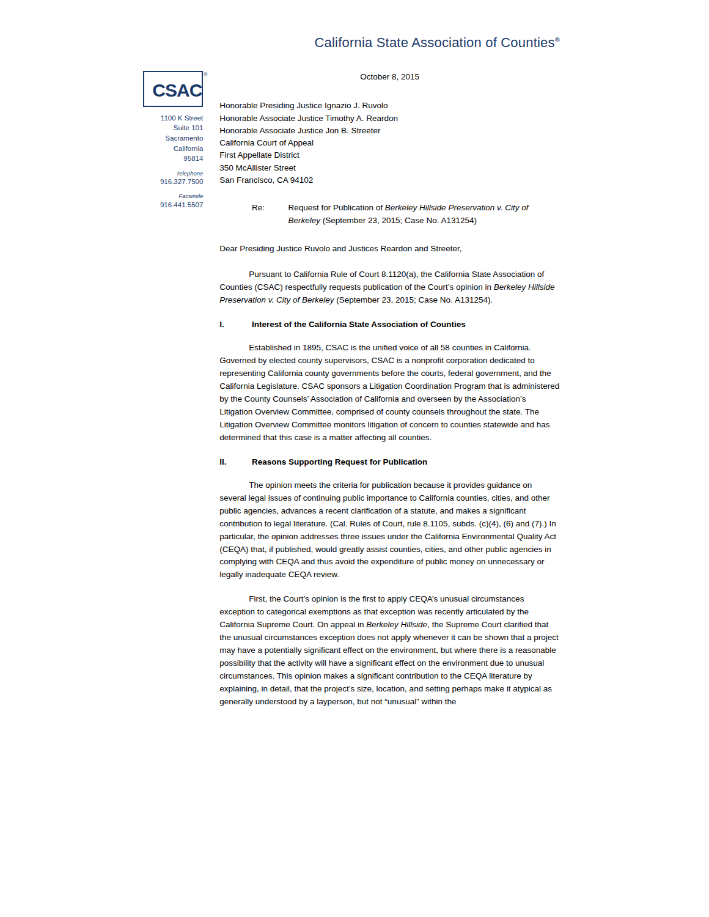California State Association of Counties®
CSAC ®
1100 K Street
Suite 101
Sacramento
California
95814
Telephone
916.327.7500
Facsimile
916.441.5507
October 8, 2015
Honorable Presiding Justice Ignazio J. Ruvolo
Honorable Associate Justice Timothy A. Reardon
Honorable Associate Justice Jon B. Streeter
California Court of Appeal
First Appellate District
350 McAllister Street
San Francisco, CA 94102
Re:
Request for Publication of Berkeley Hillside Preservation v. City of Berkeley (September 23, 2015; Case No. A131254)
Dear Presiding Justice Ruvolo and Justices Reardon and Streeter,
Pursuant to California Rule of Court 8.1120(a), the California State Association of Counties (CSAC) respectfully requests publication of the Court’s opinion in Berkeley Hillside Preservation v. City of Berkeley (September 23, 2015; Case No. A131254).
I. Interest of the California State Association of Counties
Established in 1895, CSAC is the unified voice of all 58 counties in California. Governed by elected county supervisors, CSAC is a nonprofit corporation dedicated to representing California county governments before the courts, federal government, and the California Legislature. CSAC sponsors a Litigation Coordination Program that is administered by the County Counsels’ Association of California and overseen by the Association’s Litigation Overview Committee, comprised of county counsels throughout the state. The Litigation Overview Committee monitors litigation of concern to counties statewide and has determined that this case is a matter affecting all counties.
II. Reasons Supporting Request for Publication
The opinion meets the criteria for publication because it provides guidance on several legal issues of continuing public importance to California counties, cities, and other public agencies, advances a recent clarification of a statute, and makes a significant contribution to legal literature. (Cal. Rules of Court, rule 8.1105, subds. (c)(4), (6) and (7).) In particular, the opinion addresses three issues under the California Environmental Quality Act (CEQA) that, if published, would greatly assist counties, cities, and other public agencies in complying with CEQA and thus avoid the expenditure of public money on unnecessary or legally inadequate CEQA review.
First, the Court’s opinion is the first to apply CEQA’s unusual circumstances exception to categorical exemptions as that exception was recently articulated by the California Supreme Court. On appeal in Berkeley Hillside, the Supreme Court clarified that the unusual circumstances exception does not apply whenever it can be shown that a project may have a potentially significant effect on the environment, but where there is a reasonable possibility that the activity will have a significant effect on the environment due to unusual circumstances. This opinion makes a significant contribution to the CEQA literature by explaining, in detail, that the project’s size, location, and setting perhaps make it atypical as generally understood by a layperson, but not “unusual” within the